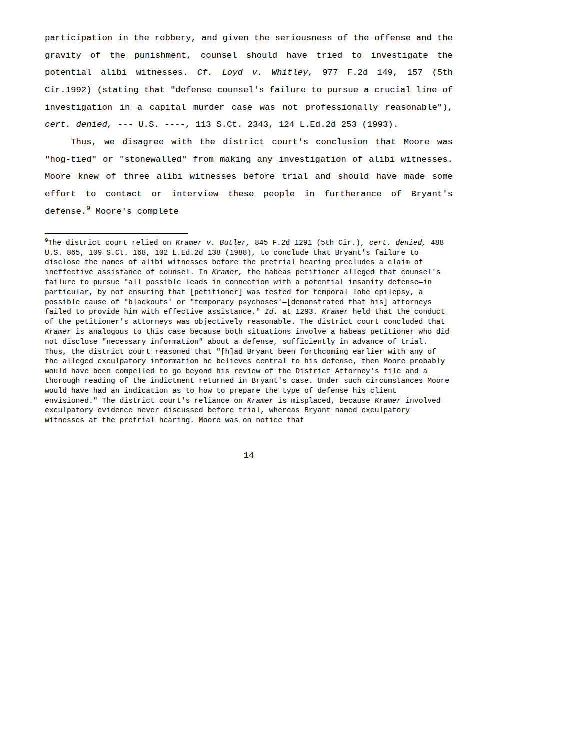participation in the robbery, and given the seriousness of the offense and the gravity of the punishment, counsel should have tried to investigate the potential alibi witnesses. Cf. Loyd v. Whitley, 977 F.2d 149, 157 (5th Cir.1992) (stating that "defense counsel's failure to pursue a crucial line of investigation in a capital murder case was not professionally reasonable"), cert. denied, --- U.S. ----, 113 S.Ct. 2343, 124 L.Ed.2d 253 (1993).
Thus, we disagree with the district court's conclusion that Moore was "hog-tied" or "stonewalled" from making any investigation of alibi witnesses. Moore knew of three alibi witnesses before trial and should have made some effort to contact or interview these people in furtherance of Bryant's defense.9 Moore's complete
9The district court relied on Kramer v. Butler, 845 F.2d 1291 (5th Cir.), cert. denied, 488 U.S. 865, 109 S.Ct. 168, 102 L.Ed.2d 138 (1988), to conclude that Bryant's failure to disclose the names of alibi witnesses before the pretrial hearing precludes a claim of ineffective assistance of counsel. In Kramer, the habeas petitioner alleged that counsel's failure to pursue "all possible leads in connection with a potential insanity defense—in particular, by not ensuring that [petitioner] was tested for temporal lobe epilepsy, a possible cause of "blackouts' or "temporary psychoses'—[demonstrated that his] attorneys failed to provide him with effective assistance." Id. at 1293. Kramer held that the conduct of the petitioner's attorneys was objectively reasonable. The district court concluded that Kramer is analogous to this case because both situations involve a habeas petitioner who did not disclose "necessary information" about a defense, sufficiently in advance of trial. Thus, the district court reasoned that "[h]ad Bryant been forthcoming earlier with any of the alleged exculpatory information he believes central to his defense, then Moore probably would have been compelled to go beyond his review of the District Attorney's file and a thorough reading of the indictment returned in Bryant's case. Under such circumstances Moore would have had an indication as to how to prepare the type of defense his client envisioned." The district court's reliance on Kramer is misplaced, because Kramer involved exculpatory evidence never discussed before trial, whereas Bryant named exculpatory witnesses at the pretrial hearing. Moore was on notice that
14